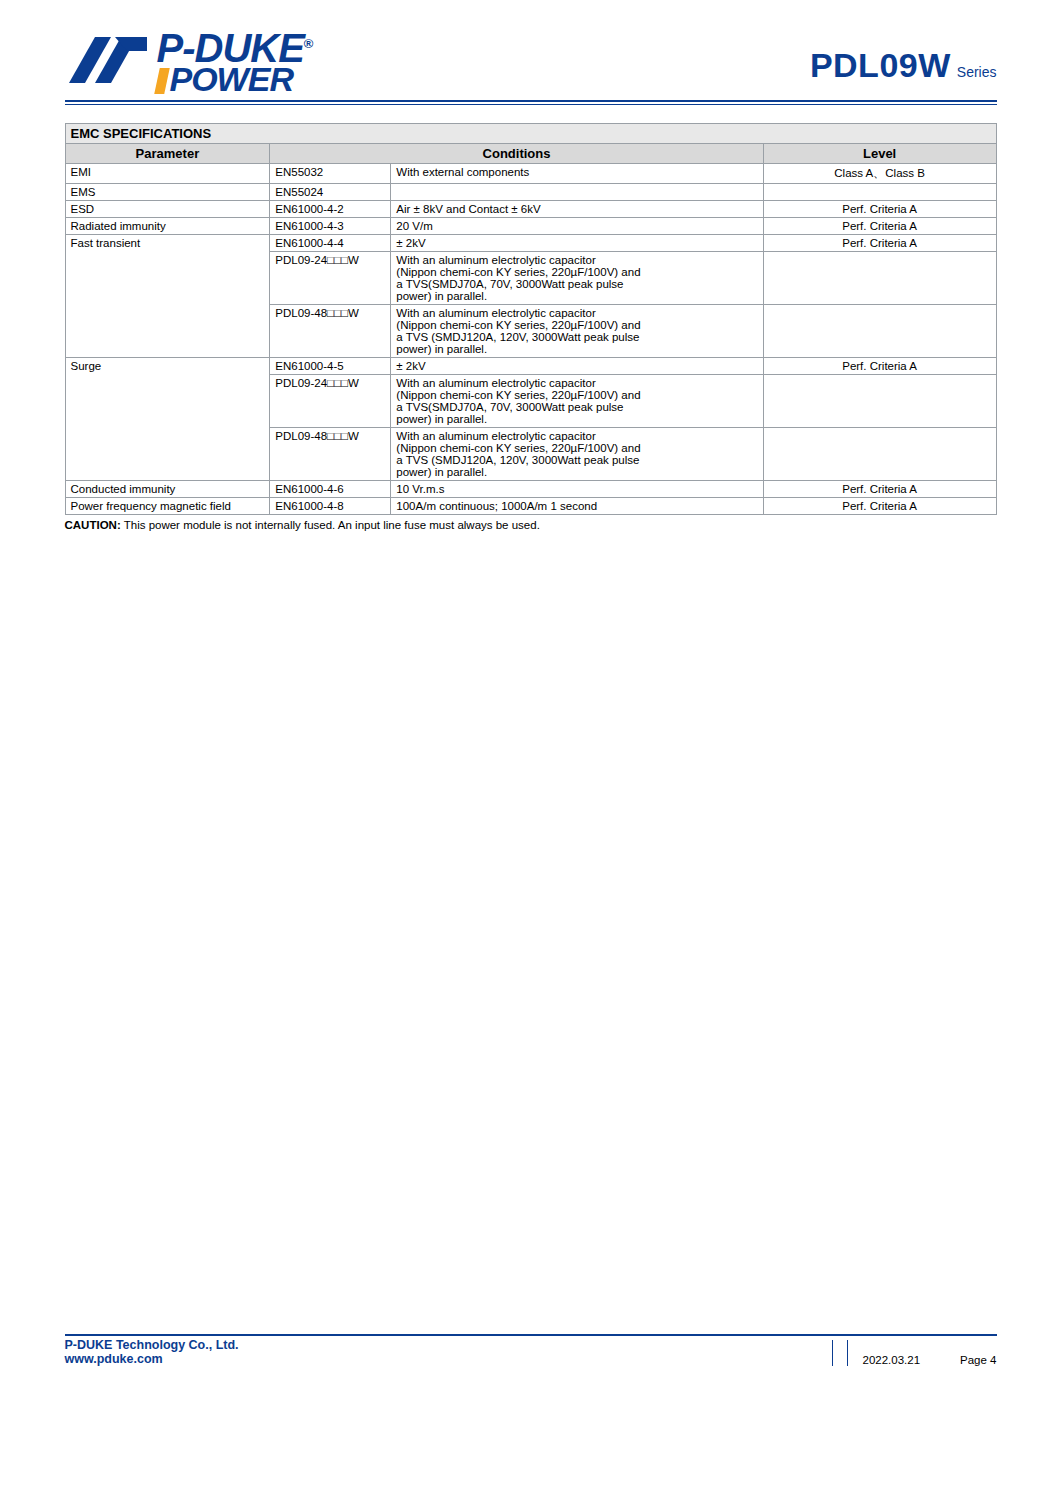P-DUKE®
POWER
PDL09W Series
| EMC SPECIFICATIONS |
| Parameter | Conditions | Level |
| EMI | EN55032 | With external components | Class A、Class B |
| EMS | EN55024 | | |
| ESD | EN61000-4-2 | Air ± 8kV and Contact ± 6kV | Perf. Criteria A |
| Radiated immunity | EN61000-4-3 | 20 V/m | Perf. Criteria A |
| Fast transient | EN61000-4-4 | ± 2kV | Perf. Criteria A |
| PDL09-24□□□W | With an aluminum electrolytic capacitor (Nippon chemi-con KY series, 220µF/100V) and a TVS(SMDJ70A, 70V, 3000Watt peak pulse power) in parallel. | |
| PDL09-48□□□W | With an aluminum electrolytic capacitor (Nippon chemi-con KY series, 220µF/100V) and a TVS (SMDJ120A, 120V, 3000Watt peak pulse power) in parallel. | |
| Surge | EN61000-4-5 | ± 2kV | Perf. Criteria A |
| PDL09-24□□□W | With an aluminum electrolytic capacitor (Nippon chemi-con KY series, 220µF/100V) and a TVS(SMDJ70A, 70V, 3000Watt peak pulse power) in parallel. | |
| PDL09-48□□□W | With an aluminum electrolytic capacitor (Nippon chemi-con KY series, 220µF/100V) and a TVS (SMDJ120A, 120V, 3000Watt peak pulse power) in parallel. | |
| Conducted immunity | EN61000-4-6 | 10 Vr.m.s | Perf. Criteria A |
| Power frequency magnetic field | EN61000-4-8 | 100A/m continuous; 1000A/m 1 second | Perf. Criteria A |
CAUTION: This power module is not internally fused. An input line fuse must always be used.
P-DUKE Technology Co., Ltd.
www.pduke.com
2022.03.21 Page 4